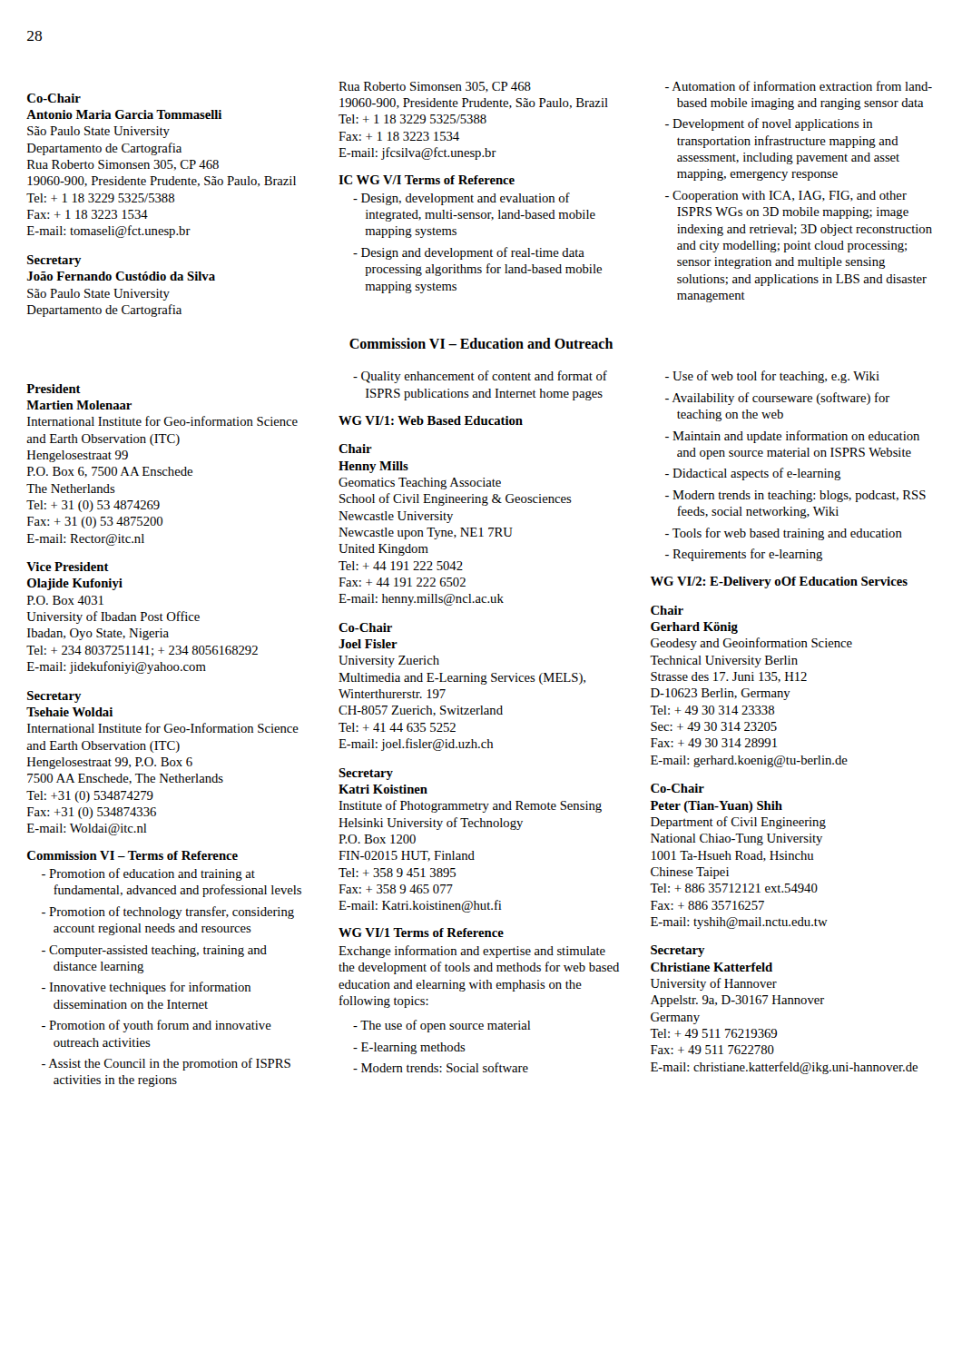28
Co-Chair
Antonio Maria Garcia Tommaselli
São Paulo State University
Departamento de Cartografia
Rua Roberto Simonsen 305, CP 468
19060-900, Presidente Prudente, São Paulo, Brazil
Tel: + 1 18 3229 5325/5388
Fax: + 1 18 3223 1534
E-mail: tomaseli@fct.unesp.br
Secretary
João Fernando Custódio da Silva
São Paulo State University
Departamento de Cartografia
Rua Roberto Simonsen 305, CP 468
19060-900, Presidente Prudente, São Paulo, Brazil
Tel: + 1 18 3229 5325/5388
Fax: + 1 18 3223 1534
E-mail: jfcsilva@fct.unesp.br
IC WG V/I Terms of Reference
Design, development and evaluation of integrated, multi-sensor, land-based mobile mapping systems
Design and development of real-time data processing algorithms for land-based mobile mapping systems
Automation of information extraction from land-based mobile imaging and ranging sensor data
Development of novel applications in transportation infrastructure mapping and assessment, including pavement and asset mapping, emergency response
Cooperation with ICA, IAG, FIG, and other ISPRS WGs on 3D mobile mapping; image indexing and retrieval; 3D object reconstruction and city modelling; point cloud processing; sensor integration and multiple sensing solutions; and applications in LBS and disaster management
Commission VI – Education and Outreach
President
Martien Molenaar
International Institute for Geo-information Science and Earth Observation (ITC)
Hengelosestraat 99
P.O. Box 6, 7500 AA Enschede
The Netherlands
Tel: + 31 (0) 53 4874269
Fax: + 31 (0) 53 4875200
E-mail: Rector@itc.nl
Vice President
Olajide Kufoniyi
P.O. Box 4031
University of Ibadan Post Office
Ibadan, Oyo State, Nigeria
Tel: + 234 8037251141; + 234 8056168292
E-mail: jidekufoniyi@yahoo.com
Secretary
Tsehaie Woldai
International Institute for Geo-Information Science and Earth Observation (ITC)
Hengelosestraat 99, P.O. Box 6
7500 AA Enschede, The Netherlands
Tel: +31 (0) 534874279
Fax: +31 (0) 534874336
E-mail: Woldai@itc.nl
Commission VI – Terms of Reference
Promotion of education and training at fundamental, advanced and professional levels
Promotion of technology transfer, considering account regional needs and resources
Computer-assisted teaching, training and distance learning
Innovative techniques for information dissemination on the Internet
Promotion of youth forum and innovative outreach activities
Assist the Council in the promotion of ISPRS activities in the regions
Quality enhancement of content and format of ISPRS publications and Internet home pages
WG VI/1: Web Based Education
Chair
Henny Mills
Geomatics Teaching Associate
School of Civil Engineering & Geosciences
Newcastle University
Newcastle upon Tyne, NE1 7RU
United Kingdom
Tel: + 44 191 222 5042
Fax: + 44 191 222 6502
E-mail: henny.mills@ncl.ac.uk
Co-Chair
Joel Fisler
University Zuerich
Multimedia and E-Learning Services (MELS), Winterthurerstr. 197
CH-8057 Zuerich, Switzerland
Tel: + 41 44 635 5252
E-mail: joel.fisler@id.uzh.ch
Secretary
Katri Koistinen
Institute of Photogrammetry and Remote Sensing
Helsinki University of Technology
P.O. Box 1200
FIN-02015 HUT, Finland
Tel: + 358 9 451 3895
Fax: + 358 9 465 077
E-mail: Katri.koistinen@hut.fi
WG VI/1 Terms of Reference
Exchange information and expertise and stimulate the development of tools and methods for web based education and elearning with emphasis on the following topics:
The use of open source material
E-learning methods
Modern trends: Social software
Use of web tool for teaching, e.g. Wiki
Availability of courseware (software) for teaching on the web
Maintain and update information on education and open source material on ISPRS Website
Didactical aspects of e-learning
Modern trends in teaching: blogs, podcast, RSS feeds, social networking, Wiki
Tools for web based training and education
Requirements for e-learning
WG VI/2: E-Delivery oOf Education Services
Chair
Gerhard König
Geodesy and Geoinformation Science
Technical University Berlin
Strasse des 17. Juni 135, H12
D-10623 Berlin, Germany
Tel: + 49 30 314 23338
Sec: + 49 30 314 23205
Fax: + 49 30 314 28991
E-mail: gerhard.koenig@tu-berlin.de
Co-Chair
Peter (Tian-Yuan) Shih
Department of Civil Engineering
National Chiao-Tung University
1001 Ta-Hsueh Road, Hsinchu
Chinese Taipei
Tel: + 886 35712121 ext.54940
Fax: + 886 35716257
E-mail: tyshih@mail.nctu.edu.tw
Secretary
Christiane Katterfeld
University of Hannover
Appelstr. 9a, D-30167 Hannover
Germany
Tel: + 49 511 76219369
Fax: + 49 511 7622780
E-mail: christiane.katterfeld@ikg.uni-hannover.de